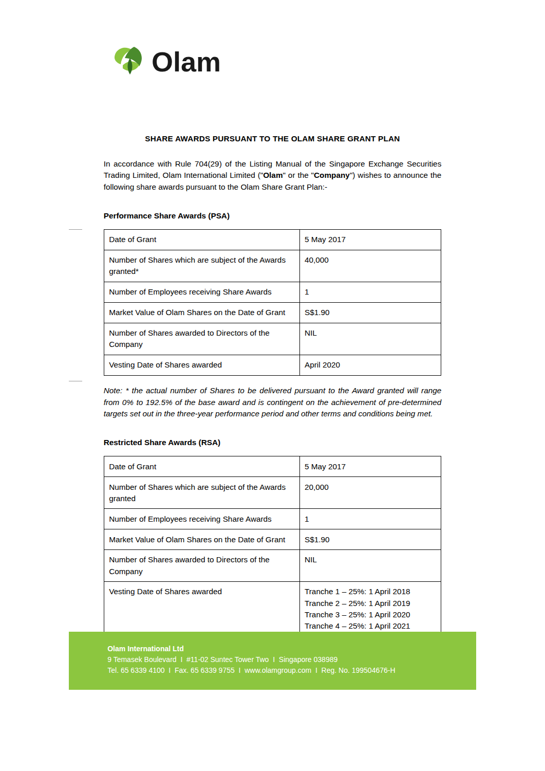Olam
SHARE AWARDS PURSUANT TO THE OLAM SHARE GRANT PLAN
In accordance with Rule 704(29) of the Listing Manual of the Singapore Exchange Securities Trading Limited, Olam International Limited ("Olam" or the "Company") wishes to announce the following share awards pursuant to the Olam Share Grant Plan:-
Performance Share Awards (PSA)
| Date of Grant | 5 May 2017 |
| Number of Shares which are subject of the Awards granted* | 40,000 |
| Number of Employees receiving Share Awards | 1 |
| Market Value of Olam Shares on the Date of Grant | S$1.90 |
| Number of Shares awarded to Directors of the Company | NIL |
| Vesting Date of Shares awarded | April 2020 |
Note: * the actual number of Shares to be delivered pursuant to the Award granted will range from 0% to 192.5% of the base award and is contingent on the achievement of pre-determined targets set out in the three-year performance period and other terms and conditions being met.
Restricted Share Awards (RSA)
| Date of Grant | 5 May 2017 |
| Number of Shares which are subject of the Awards granted | 20,000 |
| Number of Employees receiving Share Awards | 1 |
| Market Value of Olam Shares on the Date of Grant | S$1.90 |
| Number of Shares awarded to Directors of the Company | NIL |
| Vesting Date of Shares awarded | Tranche 1 – 25%: 1 April 2018 Tranche 2 – 25%: 1 April 2019 Tranche 3 – 25%: 1 April 2020 Tranche 4 – 25%: 1 April 2021 |
Issued by:
Olam International Limited
5 May 2017
Olam International Ltd
9 Temasek Boulevard I #11-02 Suntec Tower Two I Singapore 038989
Tel. 65 6339 4100 I Fax. 65 6339 9755 I www.olamgroup.com I Reg. No. 199504676-H